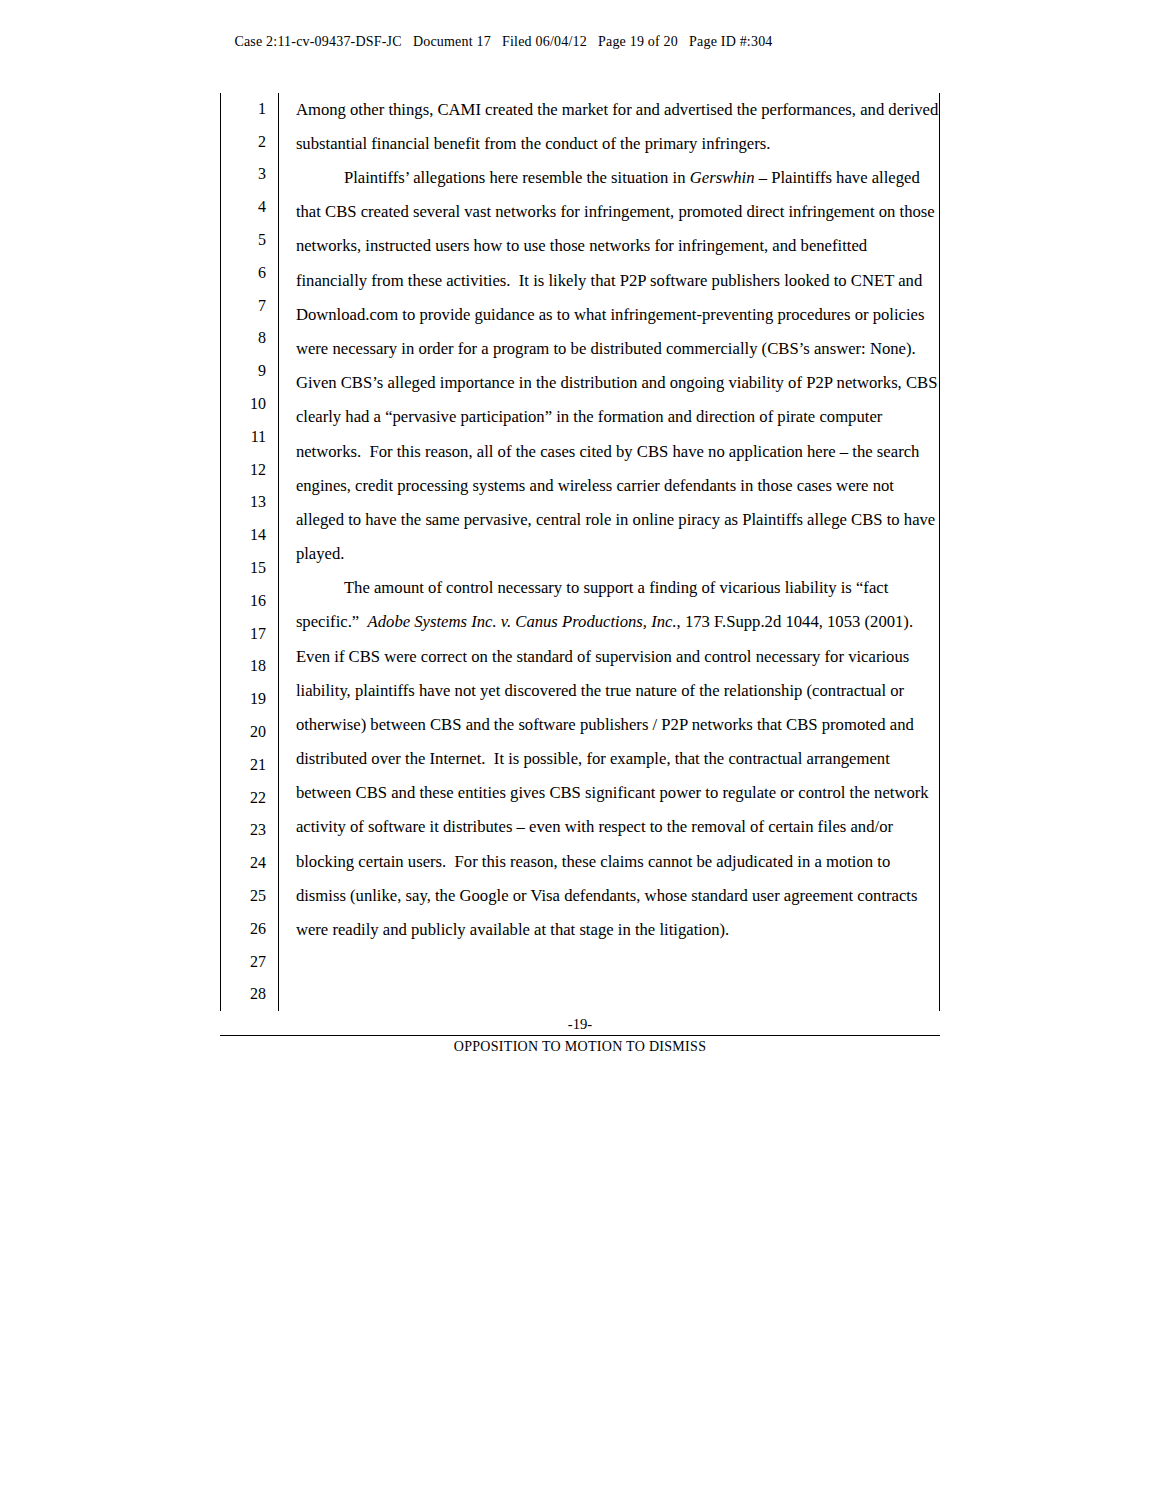Case 2:11-cv-09437-DSF-JC Document 17 Filed 06/04/12 Page 19 of 20 Page ID #:304
1
2
3
4
5
6
7
8
9
10
11
12
13
14
15
16
17
18
19
20
21
22
23
24
25
26
27
28
Among other things, CAMI created the market for and advertised the performances, and derived substantial financial benefit from the conduct of the primary infringers.
Plaintiffs’ allegations here resemble the situation in Gerswhin – Plaintiffs have alleged that CBS created several vast networks for infringement, promoted direct infringement on those networks, instructed users how to use those networks for infringement, and benefitted financially from these activities. It is likely that P2P software publishers looked to CNET and Download.com to provide guidance as to what infringement-preventing procedures or policies were necessary in order for a program to be distributed commercially (CBS’s answer: None). Given CBS’s alleged importance in the distribution and ongoing viability of P2P networks, CBS clearly had a “pervasive participation” in the formation and direction of pirate computer networks. For this reason, all of the cases cited by CBS have no application here – the search engines, credit processing systems and wireless carrier defendants in those cases were not alleged to have the same pervasive, central role in online piracy as Plaintiffs allege CBS to have played.
The amount of control necessary to support a finding of vicarious liability is “fact specific.” Adobe Systems Inc. v. Canus Productions, Inc., 173 F.Supp.2d 1044, 1053 (2001). Even if CBS were correct on the standard of supervision and control necessary for vicarious liability, plaintiffs have not yet discovered the true nature of the relationship (contractual or otherwise) between CBS and the software publishers / P2P networks that CBS promoted and distributed over the Internet. It is possible, for example, that the contractual arrangement between CBS and these entities gives CBS significant power to regulate or control the network activity of software it distributes – even with respect to the removal of certain files and/or blocking certain users. For this reason, these claims cannot be adjudicated in a motion to dismiss (unlike, say, the Google or Visa defendants, whose standard user agreement contracts were readily and publicly available at that stage in the litigation).
-19-
OPPOSITION TO MOTION TO DISMISS